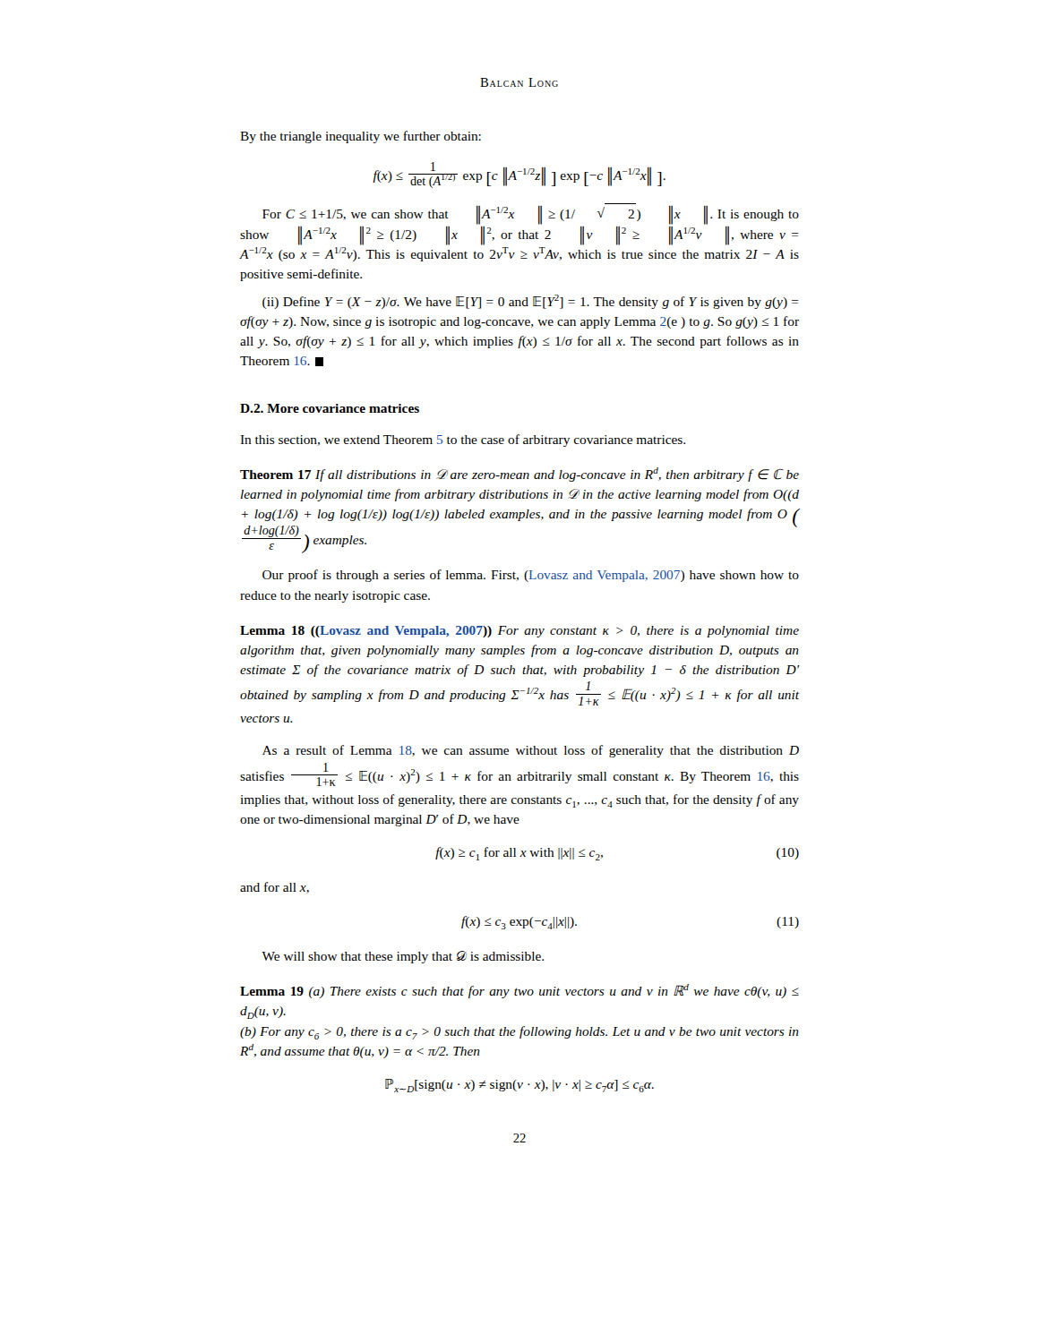Balcan Long
By the triangle inequality we further obtain:
f(x) ≤ 1 det (A1/2) exp [c ∥A−1/2z∥ ] exp [−c ∥A−1/2x∥ ].
For C ≤ 1+1/5, we can show that ∥A−1/2x∥ ≥ (1/2) ∥x∥. It is enough to show ∥A−1/2x∥2 ≥ (1/2) ∥x∥2, or that 2 ∥v∥2 ≥ ∥A1/2v∥, where v = A−1/2x (so x = A1/2v). This is equivalent to 2vTv ≥ vTAv, which is true since the matrix 2I − A is positive semi-definite.
(ii) Define Y = (X − z)/σ. We have 𝔼[Y] = 0 and 𝔼[Y2] = 1. The density g of Y is given by g(y) = σf(σy + z). Now, since g is isotropic and log-concave, we can apply Lemma 2(e ) to g. So g(y) ≤ 1 for all y. So, σf(σy + z) ≤ 1 for all y, which implies f(x) ≤ 1/σ for all x. The second part follows as in Theorem 16.
D.2. More covariance matrices
In this section, we extend Theorem 5 to the case of arbitrary covariance matrices.
Theorem 17 If all distributions in 𝒟 are zero-mean and log-concave in Rd, then arbitrary f ∈ ℂ be learned in polynomial time from arbitrary distributions in 𝒟 in the active learning model from O((d + log(1/δ) + log log(1/ε)) log(1/ε)) labeled examples, and in the passive learning model from O (d+log(1/δ) ε) examples.
Our proof is through a series of lemma. First, (Lovasz and Vempala, 2007) have shown how to reduce to the nearly isotropic case.
Lemma 18 ((Lovasz and Vempala, 2007)) For any constant κ > 0, there is a polynomial time algorithm that, given polynomially many samples from a log-concave distribution D, outputs an estimate Σ of the covariance matrix of D such that, with probability 1 − δ the distribution D′ obtained by sampling x from D and producing Σ−1/2x has 11+κ ≤ 𝔼((u · x)2) ≤ 1 + κ for all unit vectors u.
As a result of Lemma 18, we can assume without loss of generality that the distribution D satisfies 11+κ ≤ 𝔼((u · x)2) ≤ 1 + κ for an arbitrarily small constant κ. By Theorem 16, this implies that, without loss of generality, there are constants c1, ..., c4 such that, for the density f of any one or two-dimensional marginal D′ of D, we have
f(x) ≥ c1 for all x with ||x|| ≤ c2, (10)
and for all x,
f(x) ≤ c3 exp(−c4||x||). (11)
We will show that these imply that 𝒟 is admissible.
Lemma 19 (a) There exists c such that for any two unit vectors u and v in ℝd we have cθ(v, u) ≤ dD(u, v).
(b) For any c6 > 0, there is a c7 > 0 such that the following holds. Let u and v be two unit vectors in Rd, and assume that θ(u, v) = α < π/2. Then
ℙx∼D[sign(u · x) ≠ sign(v · x), |v · x| ≥ c7α] ≤ c6α.
22